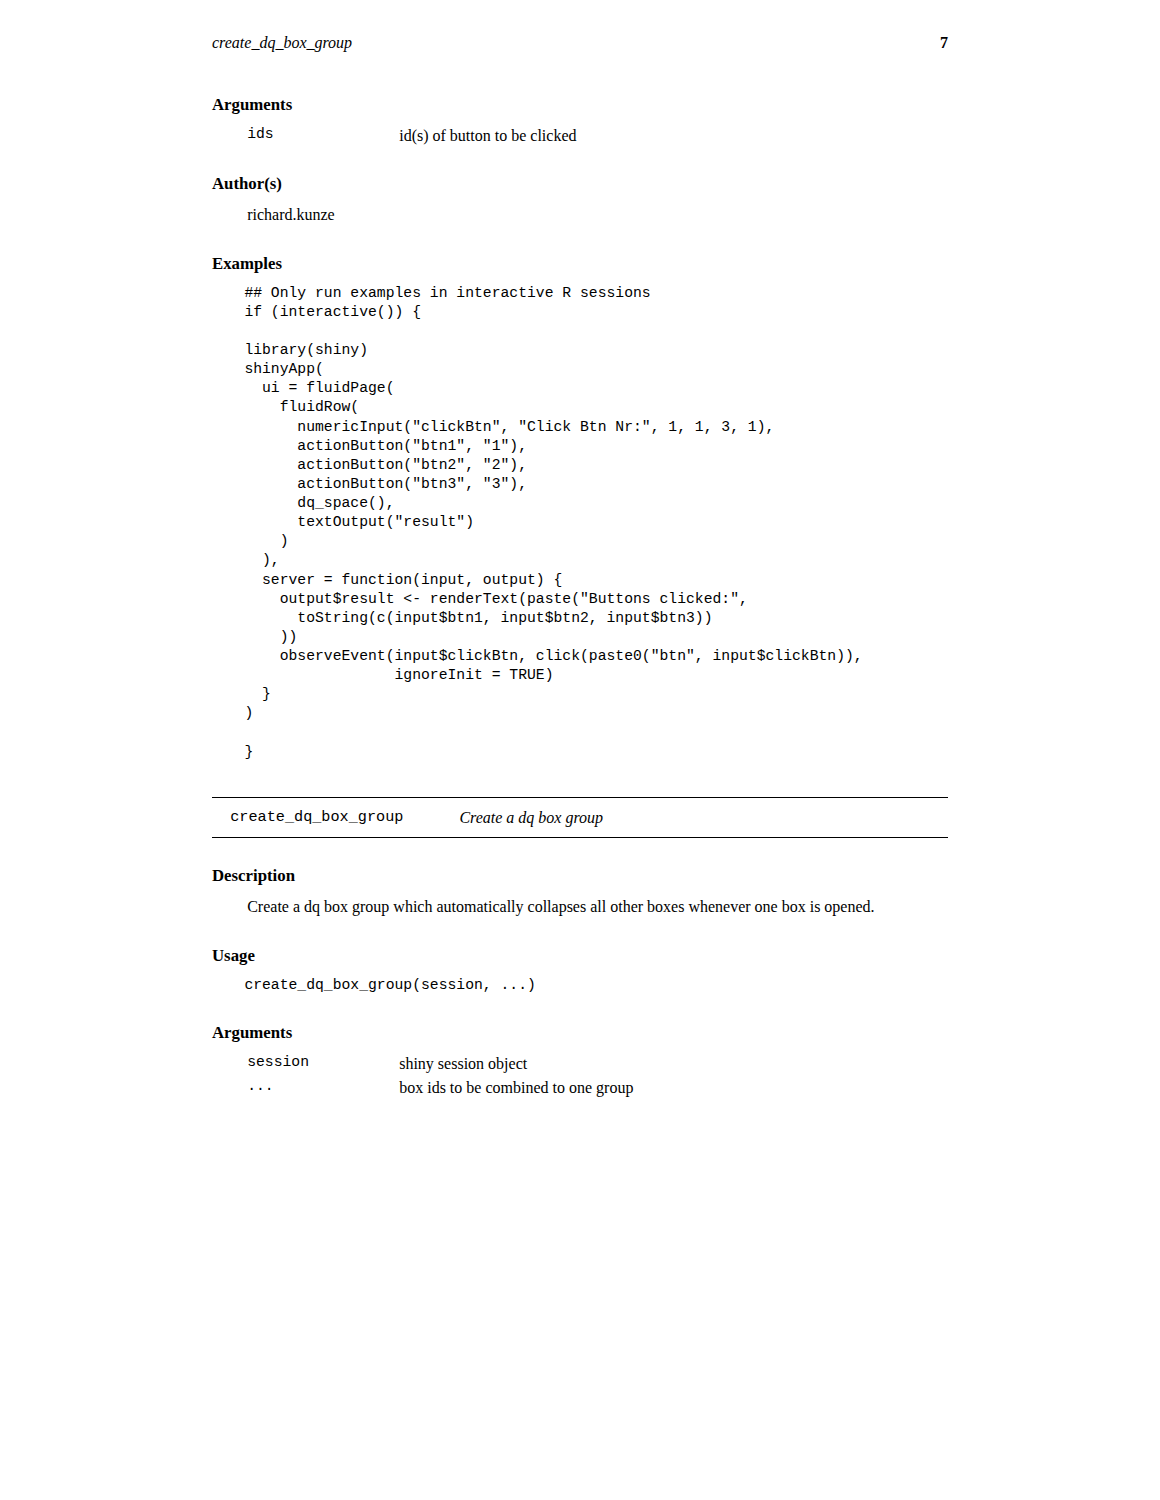create_dq_box_group 7
Arguments
ids
id(s) of button to be clicked
Author(s)
richard.kunze
Examples
## Only run examples in interactive R sessions
if (interactive()) {

library(shiny)
shinyApp(
  ui = fluidPage(
    fluidRow(
      numericInput("clickBtn", "Click Btn Nr:", 1, 1, 3, 1),
      actionButton("btn1", "1"),
      actionButton("btn2", "2"),
      actionButton("btn3", "3"),
      dq_space(),
      textOutput("result")
    )
  ),
  server = function(input, output) {
    output$result <- renderText(paste("Buttons clicked:",
      toString(c(input$btn1, input$btn2, input$btn3))
    ))
    observeEvent(input$clickBtn, click(paste0("btn", input$clickBtn)),
                 ignoreInit = TRUE)
  }
)

}
create_dq_box_group Create a dq box group
Description
Create a dq box group which automatically collapses all other boxes whenever one box is opened.
Usage
create_dq_box_group(session, ...)
Arguments
session
shiny session object
...
box ids to be combined to one group